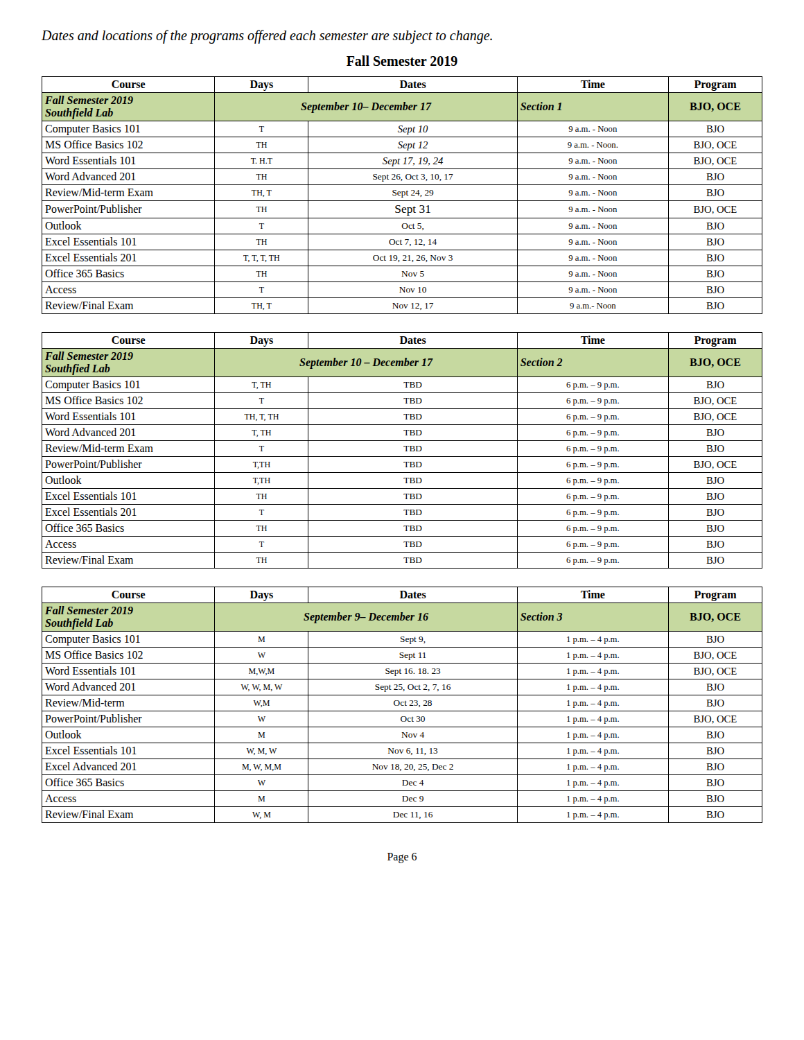Dates and locations of the programs offered each semester are subject to change.
Fall Semester 2019
| Course | Days | Dates | Time | Program |
| --- | --- | --- | --- | --- |
| Fall Semester 2019 Southfield Lab | September 10– December 17 | Section 1 | BJO, OCE |
| Computer Basics 101 | T | Sept 10 | 9 a.m. - Noon | BJO |
| MS Office Basics 102 | TH | Sept 12 | 9 a.m. - Noon. | BJO, OCE |
| Word Essentials 101 | T. H.T | Sept 17, 19, 24 | 9 a.m. - Noon | BJO, OCE |
| Word Advanced 201 | TH | Sept 26, Oct 3, 10, 17 | 9 a.m. - Noon | BJO |
| Review/Mid-term Exam | TH, T | Sept 24, 29 | 9 a.m. - Noon | BJO |
| PowerPoint/Publisher | TH | Sept 31 | 9 a.m. - Noon | BJO, OCE |
| Outlook | T | Oct 5, | 9 a.m. - Noon | BJO |
| Excel Essentials 101 | TH | Oct 7, 12, 14 | 9 a.m. - Noon | BJO |
| Excel Essentials 201 | T, T, T, TH | Oct 19, 21, 26, Nov 3 | 9 a.m. - Noon | BJO |
| Office 365 Basics | TH | Nov 5 | 9 a.m. - Noon | BJO |
| Access | T | Nov 10 | 9 a.m. - Noon | BJO |
| Review/Final Exam | TH, T | Nov 12, 17 | 9 a.m.- Noon | BJO |
| Course | Days | Dates | Time | Program |
| --- | --- | --- | --- | --- |
| Fall Semester 2019 Southfied Lab | September 10 – December 17 | Section 2 | BJO, OCE |
| Computer Basics 101 | T, TH | TBD | 6 p.m. – 9 p.m. | BJO |
| MS Office Basics 102 | T | TBD | 6 p.m. – 9 p.m. | BJO, OCE |
| Word Essentials 101 | TH, T, TH | TBD | 6 p.m. – 9 p.m. | BJO, OCE |
| Word Advanced 201 | T, TH | TBD | 6 p.m. – 9 p.m. | BJO |
| Review/Mid-term Exam | T | TBD | 6 p.m. – 9 p.m. | BJO |
| PowerPoint/Publisher | T,TH | TBD | 6 p.m. – 9 p.m. | BJO, OCE |
| Outlook | T,TH | TBD | 6 p.m. – 9 p.m. | BJO |
| Excel Essentials 101 | TH | TBD | 6 p.m. – 9 p.m. | BJO |
| Excel Essentials 201 | T | TBD | 6 p.m. – 9 p.m. | BJO |
| Office 365 Basics | TH | TBD | 6 p.m. – 9 p.m. | BJO |
| Access | T | TBD | 6 p.m. – 9 p.m. | BJO |
| Review/Final Exam | TH | TBD | 6 p.m. – 9 p.m. | BJO |
| Course | Days | Dates | Time | Program |
| --- | --- | --- | --- | --- |
| Fall Semester 2019 Southfield Lab | September 9– December 16 | Section 3 | BJO, OCE |
| Computer Basics 101 | M | Sept 9, | 1 p.m. – 4 p.m. | BJO |
| MS Office Basics 102 | W | Sept 11 | 1 p.m. – 4 p.m. | BJO, OCE |
| Word Essentials 101 | M,W,M | Sept 16. 18. 23 | 1 p.m. – 4 p.m. | BJO, OCE |
| Word Advanced 201 | W, W, M, W | Sept 25, Oct 2, 7, 16 | 1 p.m. – 4 p.m. | BJO |
| Review/Mid-term | W,M | Oct 23, 28 | 1 p.m. – 4 p.m. | BJO |
| PowerPoint/Publisher | W | Oct 30 | 1 p.m. – 4 p.m. | BJO, OCE |
| Outlook | M | Nov 4 | 1 p.m. – 4 p.m. | BJO |
| Excel Essentials 101 | W, M, W | Nov 6, 11, 13 | 1 p.m. – 4 p.m. | BJO |
| Excel Advanced 201 | M, W, M,M | Nov 18, 20, 25, Dec 2 | 1 p.m. – 4 p.m. | BJO |
| Office 365 Basics | W | Dec 4 | 1 p.m. – 4 p.m. | BJO |
| Access | M | Dec 9 | 1 p.m. – 4 p.m. | BJO |
| Review/Final Exam | W, M | Dec 11, 16 | 1 p.m. – 4 p.m. | BJO |
Page 6